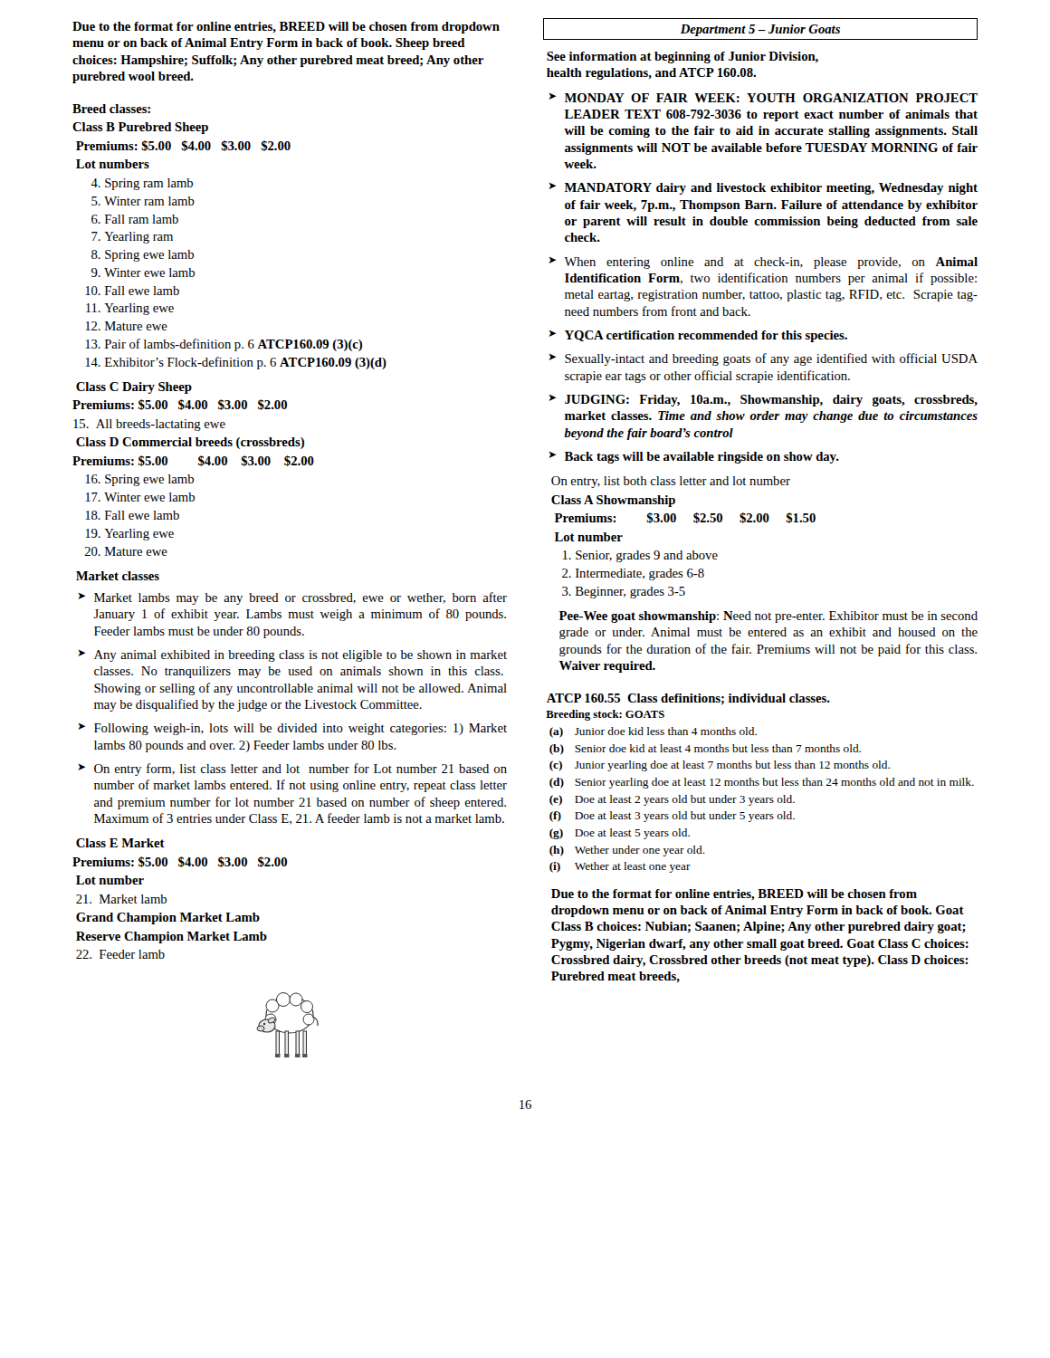Due to the format for online entries, BREED will be chosen from dropdown menu or on back of Animal Entry Form in back of book. Sheep breed choices: Hampshire; Suffolk; Any other purebred meat breed; Any other purebred wool breed.
Breed classes:
Class B Purebred Sheep
Premiums: $5.00 $4.00 $3.00 $2.00
Lot numbers
Spring ram lamb
Winter ram lamb
Fall ram lamb
Yearling ram
Spring ewe lamb
Winter ewe lamb
Fall ewe lamb
Yearling ewe
Mature ewe
Pair of lambs-definition p. 6 ATCP160.09 (3)(c)
Exhibitor’s Flock-definition p. 6 ATCP160.09 (3)(d)
Class C Dairy Sheep
Premiums: $5.00 $4.00 $3.00 $2.00
15. All breeds-lactating ewe
Class D Commercial breeds (crossbreds)
Premiums: $5.00 $4.00 $3.00 $2.00
Spring ewe lamb
Winter ewe lamb
Fall ewe lamb
Yearling ewe
Mature ewe
Market classes
Market lambs may be any breed or crossbred, ewe or wether, born after January 1 of exhibit year. Lambs must weigh a minimum of 80 pounds. Feeder lambs must be under 80 pounds.
Any animal exhibited in breeding class is not eligible to be shown in market classes. No tranquilizers may be used on animals shown in this class. Showing or selling of any uncontrollable animal will not be allowed. Animal may be disqualified by the judge or the Livestock Committee.
Following weigh-in, lots will be divided into weight categories: 1) Market lambs 80 pounds and over. 2) Feeder lambs under 80 lbs.
On entry form, list class letter and lot number for Lot number 21 based on number of market lambs entered. If not using online entry, repeat class letter and premium number for lot number 21 based on number of sheep entered. Maximum of 3 entries under Class E, 21. A feeder lamb is not a market lamb.
Class E Market
Premiums: $5.00 $4.00 $3.00 $2.00
Lot number
21. Market lamb
Grand Champion Market Lamb
Reserve Champion Market Lamb
22. Feeder lamb
Department 5 – Junior Goats
See information at beginning of Junior Division,
health regulations, and ATCP 160.08.
MONDAY OF FAIR WEEK: YOUTH ORGANIZATION PROJECT LEADER TEXT 608-792-3036 to report exact number of animals that will be coming to the fair to aid in accurate stalling assignments. Stall assignments will NOT be available before TUESDAY MORNING of fair week.
MANDATORY dairy and livestock exhibitor meeting, Wednesday night of fair week, 7p.m., Thompson Barn. Failure of attendance by exhibitor or parent will result in double commission being deducted from sale check.
When entering online and at check-in, please provide, on Animal Identification Form, two identification numbers per animal if possible: metal eartag, registration number, tattoo, plastic tag, RFID, etc. Scrapie tag-need numbers from front and back.
YQCA certification recommended for this species.
Sexually-intact and breeding goats of any age identified with official USDA scrapie ear tags or other official scrapie identification.
JUDGING: Friday, 10a.m., Showmanship, dairy goats, crossbreds, market classes. Time and show order may change due to circumstances beyond the fair board’s control
Back tags will be available ringside on show day.
On entry, list both class letter and lot number
Class A Showmanship
Premiums: $3.00 $2.50 $2.00 $1.50
Lot number
Senior, grades 9 and above
Intermediate, grades 6-8
Beginner, grades 3-5
Pee-Wee goat showmanship: Need not pre-enter. Exhibitor must be in second grade or under. Animal must be entered as an exhibit and housed on the grounds for the duration of the fair. Premiums will not be paid for this class. Waiver required.
ATCP 160.55 Class definitions; individual classes.
Breeding stock: GOATS
(a) Junior doe kid less than 4 months old.
(b) Senior doe kid at least 4 months but less than 7 months old.
(c) Junior yearling doe at least 7 months but less than 12 months old.
(d) Senior yearling doe at least 12 months but less than 24 months old and not in milk.
(e) Doe at least 2 years old but under 3 years old.
(f) Doe at least 3 years old but under 5 years old.
(g) Doe at least 5 years old.
(h) Wether under one year old.
(i) Wether at least one year
Due to the format for online entries, BREED will be chosen from dropdown menu or on back of Animal Entry Form in back of book. Goat Class B choices: Nubian; Saanen; Alpine; Any other purebred dairy goat; Pygmy, Nigerian dwarf, any other small goat breed. Goat Class C choices: Crossbred dairy, Crossbred other breeds (not meat type). Class D choices: Purebred meat breeds,
16